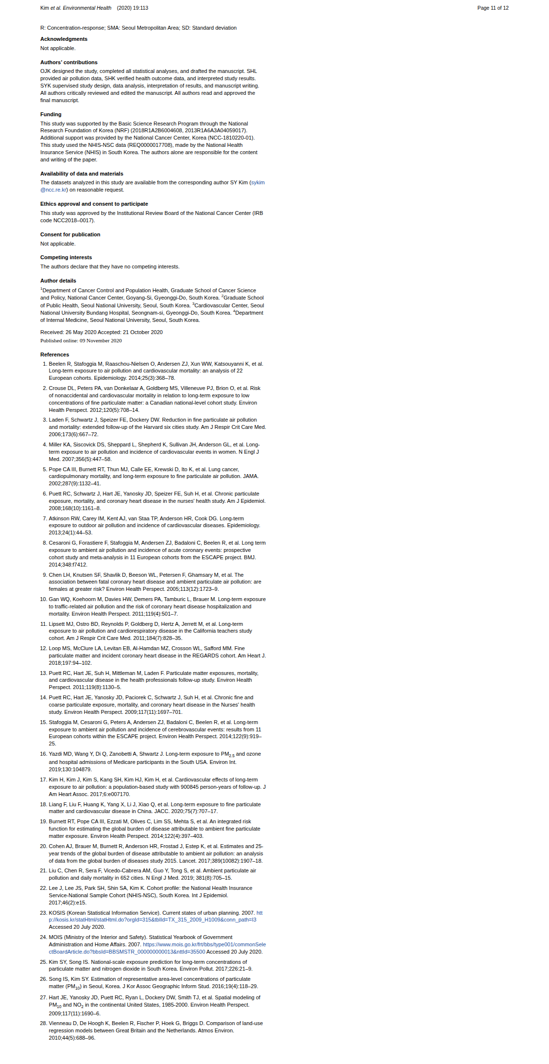Kim et al. Environmental Health (2020) 19:113
Page 11 of 12
R: Concentration-response; SMA: Seoul Metropolitan Area; SD: Standard deviation
Acknowledgments
Not applicable.
Authors’ contributions
OJK designed the study, completed all statistical analyses, and drafted the manuscript. SHL provided air pollution data, SHK verified health outcome data, and interpreted study results. SYK supervised study design, data analysis, interpretation of results, and manuscript writing. All authors critically reviewed and edited the manuscript. All authors read and approved the final manuscript.
Funding
This study was supported by the Basic Science Research Program through the National Research Foundation of Korea (NRF) (2018R1A2B6004608, 2013R1A6A3A04059017). Additional support was provided by the National Cancer Center, Korea (NCC-1810220-01). This study used the NHIS-NSC data (REQ0000017708), made by the National Health Insurance Service (NHIS) in South Korea. The authors alone are responsible for the content and writing of the paper.
Availability of data and materials
The datasets analyzed in this study are available from the corresponding author SY Kim (sykim@ncc.re.kr) on reasonable request.
Ethics approval and consent to participate
This study was approved by the Institutional Review Board of the National Cancer Center (IRB code NCC2018–0017).
Consent for publication
Not applicable.
Competing interests
The authors declare that they have no competing interests.
Author details
1 Department of Cancer Control and Population Health, Graduate School of Cancer Science and Policy, National Cancer Center, Goyang-Si, Gyeonggi-Do, South Korea. 2 Graduate School of Public Health, Seoul National University, Seoul, South Korea. 3 Cardiovascular Center, Seoul National University Bundang Hospital, Seongnam-si, Gyeonggi-Do, South Korea. 4 Department of Internal Medicine, Seoul National University, Seoul, South Korea.
Received: 26 May 2020 Accepted: 21 October 2020
Published online: 09 November 2020
References
Beelen R, Stafoggia M, Raaschou-Nielsen O, Andersen ZJ, Xun WW, Katsouyanni K, et al. Long-term exposure to air pollution and cardiovascular mortality: an analysis of 22 European cohorts. Epidemiology. 2014;25(3):368–78.
Crouse DL, Peters PA, van Donkelaar A, Goldberg MS, Villeneuve PJ, Brion O, et al. Risk of nonaccidental and cardiovascular mortality in relation to long-term exposure to low concentrations of fine particulate matter: a Canadian national-level cohort study. Environ Health Perspect. 2012;120(5):708–14.
Laden F, Schwartz J, Speizer FE, Dockery DW. Reduction in fine particulate air pollution and mortality: extended follow-up of the Harvard six cities study. Am J Respir Crit Care Med. 2006;173(6):667–72.
Miller KA, Siscovick DS, Sheppard L, Shepherd K, Sullivan JH, Anderson GL, et al. Long-term exposure to air pollution and incidence of cardiovascular events in women. N Engl J Med. 2007;356(5):447–58.
Pope CA III, Burnett RT, Thun MJ, Calle EE, Krewski D, Ito K, et al. Lung cancer, cardiopulmonary mortality, and long-term exposure to fine particulate air pollution. JAMA. 2002;287(9):1132–41.
Puett RC, Schwartz J, Hart JE, Yanosky JD, Speizer FE, Suh H, et al. Chronic particulate exposure, mortality, and coronary heart disease in the nurses' health study. Am J Epidemiol. 2008;168(10):1161–8.
Atkinson RW, Carey IM, Kent AJ, van Staa TP, Anderson HR, Cook DG. Long-term exposure to outdoor air pollution and incidence of cardiovascular diseases. Epidemiology. 2013;24(1):44–53.
Cesaroni G, Forastiere F, Stafoggia M, Andersen ZJ, Badaloni C, Beelen R, et al. Long term exposure to ambient air pollution and incidence of acute coronary events: prospective cohort study and meta-analysis in 11 European cohorts from the ESCAPE project. BMJ. 2014;348:f7412.
Chen LH, Knutsen SF, Shavlik D, Beeson WL, Petersen F, Ghamsary M, et al. The association between fatal coronary heart disease and ambient particulate air pollution: are females at greater risk? Environ Health Perspect. 2005;113(12):1723–9.
Gan WQ, Koehoorn M, Davies HW, Demers PA, Tamburic L, Brauer M. Long-term exposure to traffic-related air pollution and the risk of coronary heart disease hospitalization and mortality. Environ Health Perspect. 2011;119(4):501–7.
Lipsett MJ, Ostro BD, Reynolds P, Goldberg D, Hertz A, Jerrett M, et al. Long-term exposure to air pollution and cardiorespiratory disease in the California teachers study cohort. Am J Respir Crit Care Med. 2011;184(7):828–35.
Loop MS, McClure LA, Levitan EB, Al-Hamdan MZ, Crosson WL, Safford MM. Fine particulate matter and incident coronary heart disease in the REGARDS cohort. Am Heart J. 2018;197:94–102.
Puett RC, Hart JE, Suh H, Mittleman M, Laden F. Particulate matter exposures, mortality, and cardiovascular disease in the health professionals follow-up study. Environ Health Perspect. 2011;119(8):1130–5.
Puett RC, Hart JE, Yanosky JD, Paciorek C, Schwartz J, Suh H, et al. Chronic fine and coarse particulate exposure, mortality, and coronary heart disease in the Nurses' health study. Environ Health Perspect. 2009;117(11):1697–701.
Stafoggia M, Cesaroni G, Peters A, Andersen ZJ, Badaloni C, Beelen R, et al. Long-term exposure to ambient air pollution and incidence of cerebrovascular events: results from 11 European cohorts within the ESCAPE project. Environ Health Perspect. 2014;122(9):919–25.
Yazdi MD, Wang Y, Di Q, Zanobetti A, Shwartz J. Long-term exposure to PM2.5 and ozone and hospital admissions of Medicare participants in the South USA. Environ Int. 2019;130:104879.
Kim H, Kim J, Kim S, Kang SH, Kim HJ, Kim H, et al. Cardiovascular effects of long-term exposure to air pollution: a population-based study with 900845 person-years of follow-up. J Am Heart Assoc. 2017;6:e007170.
Liang F, Liu F, Huang K, Yang X, Li J, Xiao Q, et al. Long-term exposure to fine particulate matter and cardiovascular disease in China. JACC. 2020;75(7):707–17.
Burnett RT, Pope CA III, Ezzati M, Olives C, Lim SS, Mehta S, et al. An integrated risk function for estimating the global burden of disease attributable to ambient fine particulate matter exposure. Environ Health Perspect. 2014;122(4):397–403.
Cohen AJ, Brauer M, Burnett R, Anderson HR, Frostad J, Estep K, et al. Estimates and 25-year trends of the global burden of disease attributable to ambient air pollution: an analysis of data from the global burden of diseases study 2015. Lancet. 2017;389(10082):1907–18.
Liu C, Chen R, Sera F, Vicedo-Cabrera AM, Guo Y, Tong S, et al. Ambient particulate air pollution and daily mortality in 652 cities. N Engl J Med. 2019; 381(8):705–15.
Lee J, Lee JS, Park SH, Shin SA, Kim K. Cohort profile: the National Health Insurance Service-National Sample Cohort (NHIS-NSC), South Korea. Int J Epidemiol. 2017;46(2):e15.
KOSIS (Korean Statistical Information Service). Current states of urban planning. 2007. http://kosis.kr/statHtml/statHtml.do?orgId=315&tblId=TX_315_2009_H1009&conn_path=I3 Accessed 20 July 2020.
MOIS (Ministry of the Interior and Safety). Statistical Yearbook of Government Administration and Home Affairs. 2007. https://www.mois.go.kr/frt/bbs/type001/commonSelectBoardArticle.do?bbsId=BBSMSTR_000000000013&nttId=35500 Accessed 20 July 2020.
Kim SY, Song IS. National-scale exposure prediction for long-term concentrations of particulate matter and nitrogen dioxide in South Korea. Environ Pollut. 2017;226:21–9.
Song IS, Kim SY. Estimation of representative area-level concentrations of particulate matter (PM10) in Seoul, Korea. J Kor Assoc Geographic Inform Stud. 2016;19(4):118–29.
Hart JE, Yanosky JD, Puett RC, Ryan L, Dockery DW, Smith TJ, et al. Spatial modeling of PM10 and NO2 in the continental United States, 1985-2000. Environ Health Perspect. 2009;117(11):1690–6.
Vienneau D, De Hoogh K, Beelen R, Fischer P, Hoek G, Briggs D. Comparison of land-use regression models between Great Britain and the Netherlands. Atmos Environ. 2010;44(5):688–96.